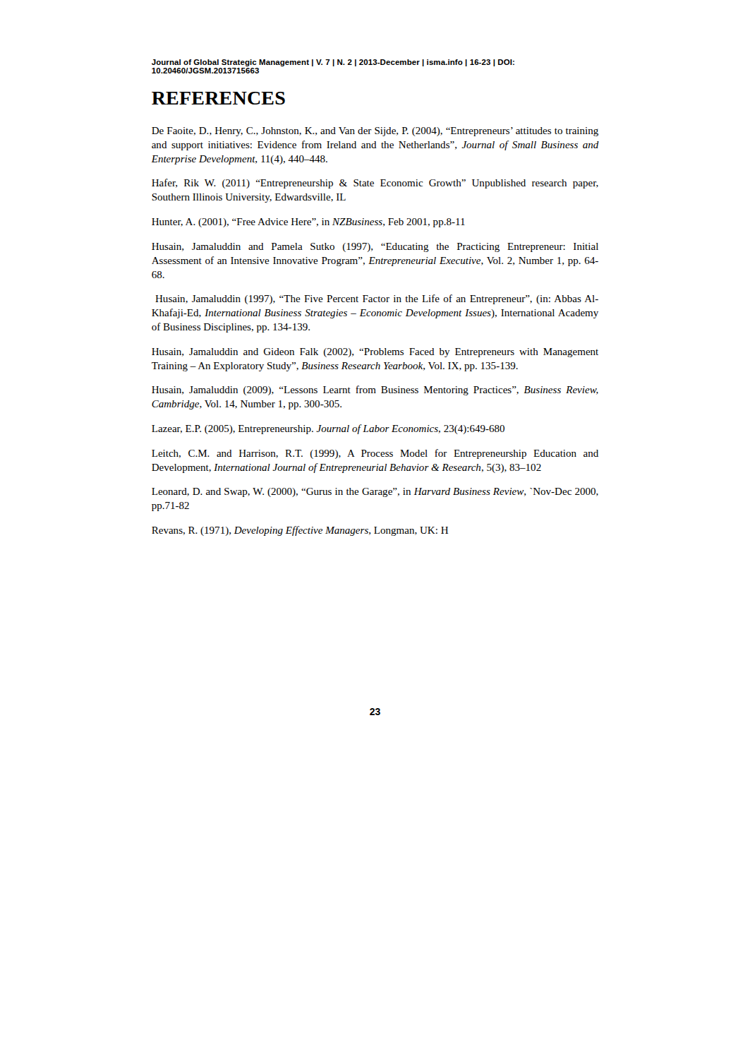Journal of Global Strategic Management | V. 7 | N. 2 | 2013-December | isma.info | 16-23 | DOI: 10.20460/JGSM.2013715663
REFERENCES
De Faoite, D., Henry, C., Johnston, K., and Van der Sijde, P. (2004), “Entrepreneurs’ attitudes to training and support initiatives: Evidence from Ireland and the Netherlands”, Journal of Small Business and Enterprise Development, 11(4), 440–448.
Hafer, Rik W. (2011) “Entrepreneurship & State Economic Growth” Unpublished research paper, Southern Illinois University, Edwardsville, IL
Hunter, A. (2001), “Free Advice Here”, in NZBusiness, Feb 2001, pp.8-11
Husain, Jamaluddin and Pamela Sutko (1997), “Educating the Practicing Entrepreneur: Initial Assessment of an Intensive Innovative Program”, Entrepreneurial Executive, Vol. 2, Number 1, pp. 64-68.
Husain, Jamaluddin (1997), “The Five Percent Factor in the Life of an Entrepreneur”, (in: Abbas Al-Khafaji-Ed, International Business Strategies – Economic Development Issues), International Academy of Business Disciplines, pp. 134-139.
Husain, Jamaluddin and Gideon Falk (2002), “Problems Faced by Entrepreneurs with Management Training – An Exploratory Study”, Business Research Yearbook, Vol. IX, pp. 135-139.
Husain, Jamaluddin (2009), “Lessons Learnt from Business Mentoring Practices”, Business Review, Cambridge, Vol. 14, Number 1, pp. 300-305.
Lazear, E.P. (2005), Entrepreneurship. Journal of Labor Economics, 23(4):649-680
Leitch, C.M. and Harrison, R.T. (1999), A Process Model for Entrepreneurship Education and Development, International Journal of Entrepreneurial Behavior & Research, 5(3), 83–102
Leonard, D. and Swap, W. (2000), “Gurus in the Garage”, in Harvard Business Review, `Nov-Dec 2000, pp.71-82
Revans, R. (1971), Developing Effective Managers, Longman, UK: H
23